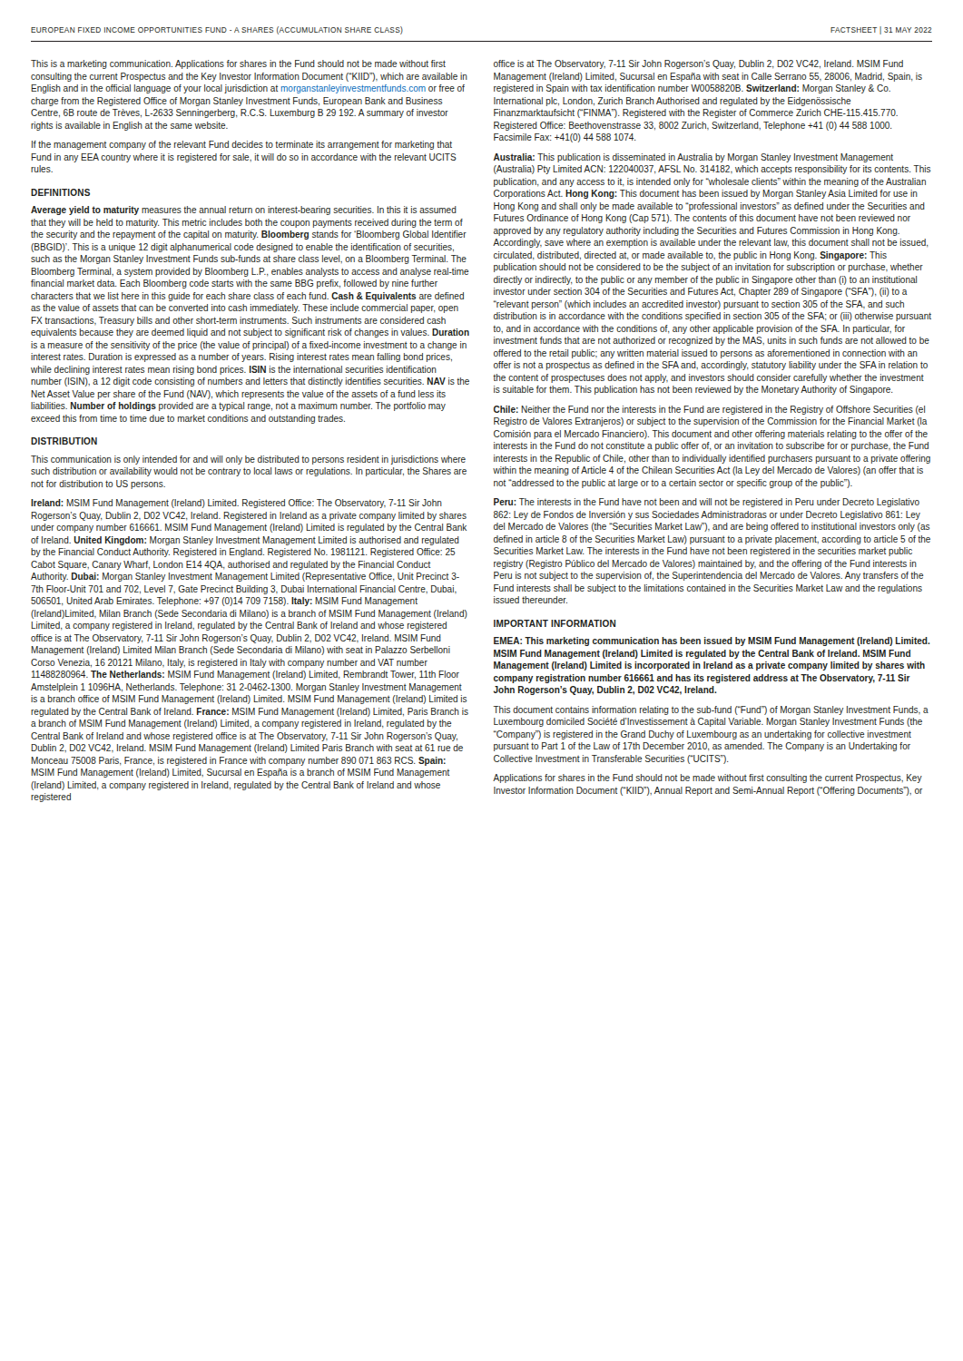European Fixed Income Opportunities Fund - A Shares (Accumulation Share Class)
Factsheet | 31 May 2022
This is a marketing communication. Applications for shares in the Fund should not be made without first consulting the current Prospectus and the Key Investor Information Document (“KIID”), which are available in English and in the official language of your local jurisdiction at morganstanleyinvestmentfunds.com or free of charge from the Registered Office of Morgan Stanley Investment Funds, European Bank and Business Centre, 6B route de Trèves, L-2633 Senningerberg, R.C.S. Luxemburg B 29 192. A summary of investor rights is available in English at the same website.
If the management company of the relevant Fund decides to terminate its arrangement for marketing that Fund in any EEA country where it is registered for sale, it will do so in accordance with the relevant UCITS rules.
Definitions
Average yield to maturity measures the annual return on interest-bearing securities. In this it is assumed that they will be held to maturity. This metric includes both the coupon payments received during the term of the security and the repayment of the capital on maturity. Bloomberg stands for ‘Bloomberg Global Identifier (BBGID)’. This is a unique 12 digit alphanumerical code designed to enable the identification of securities, such as the Morgan Stanley Investment Funds sub-funds at share class level, on a Bloomberg Terminal. The Bloomberg Terminal, a system provided by Bloomberg L.P., enables analysts to access and analyse real-time financial market data. Each Bloomberg code starts with the same BBG prefix, followed by nine further characters that we list here in this guide for each share class of each fund. Cash & Equivalents are defined as the value of assets that can be converted into cash immediately. These include commercial paper, open FX transactions, Treasury bills and other short-term instruments. Such instruments are considered cash equivalents because they are deemed liquid and not subject to significant risk of changes in values. Duration is a measure of the sensitivity of the price (the value of principal) of a fixed-income investment to a change in interest rates. Duration is expressed as a number of years. Rising interest rates mean falling bond prices, while declining interest rates mean rising bond prices. ISIN is the international securities identification number (ISIN), a 12 digit code consisting of numbers and letters that distinctly identifies securities. NAV is the Net Asset Value per share of the Fund (NAV), which represents the value of the assets of a fund less its liabilities. Number of holdings provided are a typical range, not a maximum number. The portfolio may exceed this from time to time due to market conditions and outstanding trades.
Distribution
This communication is only intended for and will only be distributed to persons resident in jurisdictions where such distribution or availability would not be contrary to local laws or regulations. In particular, the Shares are not for distribution to US persons.
Ireland: MSIM Fund Management (Ireland) Limited. Registered Office: The Observatory, 7-11 Sir John Rogerson’s Quay, Dublin 2, D02 VC42, Ireland. Registered in Ireland as a private company limited by shares under company number 616661. MSIM Fund Management (Ireland) Limited is regulated by the Central Bank of Ireland. United Kingdom: Morgan Stanley Investment Management Limited is authorised and regulated by the Financial Conduct Authority. Registered in England. Registered No. 1981121. Registered Office: 25 Cabot Square, Canary Wharf, London E14 4QA, authorised and regulated by the Financial Conduct Authority. Dubai: Morgan Stanley Investment Management Limited (Representative Office, Unit Precinct 3-7th Floor-Unit 701 and 702, Level 7, Gate Precinct Building 3, Dubai International Financial Centre, Dubai, 506501, United Arab Emirates. Telephone: +97 (0)14 709 7158). Italy: MSIM Fund Management (Ireland)Limited, Milan Branch (Sede Secondaria di Milano) is a branch of MSIM Fund Management (Ireland) Limited, a company registered in Ireland, regulated by the Central Bank of Ireland and whose registered office is at The Observatory, 7-11 Sir John Rogerson’s Quay, Dublin 2, D02 VC42, Ireland. MSIM Fund Management (Ireland) Limited Milan Branch (Sede Secondaria di Milano) with seat in Palazzo Serbelloni Corso Venezia, 16 20121 Milano, Italy, is registered in Italy with company number and VAT number 11488280964. The Netherlands: MSIM Fund Management (Ireland) Limited, Rembrandt Tower, 11th Floor Amstelplein 1 1096HA, Netherlands. Telephone: 31 2-0462-1300. Morgan Stanley Investment Management is a branch office of MSIM Fund Management (Ireland) Limited. MSIM Fund Management (Ireland) Limited is regulated by the Central Bank of Ireland. France: MSIM Fund Management (Ireland) Limited, Paris Branch is a branch of MSIM Fund Management (Ireland) Limited, a company registered in Ireland, regulated by the Central Bank of Ireland and whose registered office is at The Observatory, 7-11 Sir John Rogerson’s Quay, Dublin 2, D02 VC42, Ireland. MSIM Fund Management (Ireland) Limited Paris Branch with seat at 61 rue de Monceau 75008 Paris, France, is registered in France with company number 890 071 863 RCS. Spain: MSIM Fund Management (Ireland) Limited, Sucursal en España is a branch of MSIM Fund Management (Ireland) Limited, a company registered in Ireland, regulated by the Central Bank of Ireland and whose registered
office is at The Observatory, 7-11 Sir John Rogerson’s Quay, Dublin 2, D02 VC42, Ireland. MSIM Fund Management (Ireland) Limited, Sucursal en España with seat in Calle Serrano 55, 28006, Madrid, Spain, is registered in Spain with tax identification number W0058820B. Switzerland: Morgan Stanley & Co. International plc, London, Zurich Branch Authorised and regulated by the Eidgenössische Finanzmarktaufsicht (“FINMA”). Registered with the Register of Commerce Zurich CHE-115.415.770. Registered Office: Beethovenstrasse 33, 8002 Zurich, Switzerland, Telephone +41 (0) 44 588 1000. Facsimile Fax: +41(0) 44 588 1074.
Australia: This publication is disseminated in Australia by Morgan Stanley Investment Management (Australia) Pty Limited ACN: 122040037, AFSL No. 314182, which accepts responsibility for its contents. This publication, and any access to it, is intended only for “wholesale clients” within the meaning of the Australian Corporations Act. Hong Kong: This document has been issued by Morgan Stanley Asia Limited for use in Hong Kong and shall only be made available to “professional investors” as defined under the Securities and Futures Ordinance of Hong Kong (Cap 571). The contents of this document have not been reviewed nor approved by any regulatory authority including the Securities and Futures Commission in Hong Kong. Accordingly, save where an exemption is available under the relevant law, this document shall not be issued, circulated, distributed, directed at, or made available to, the public in Hong Kong. Singapore: This publication should not be considered to be the subject of an invitation for subscription or purchase, whether directly or indirectly, to the public or any member of the public in Singapore other than (i) to an institutional investor under section 304 of the Securities and Futures Act, Chapter 289 of Singapore (“SFA”), (ii) to a “relevant person” (which includes an accredited investor) pursuant to section 305 of the SFA, and such distribution is in accordance with the conditions specified in section 305 of the SFA; or (iii) otherwise pursuant to, and in accordance with the conditions of, any other applicable provision of the SFA. In particular, for investment funds that are not authorized or recognized by the MAS, units in such funds are not allowed to be offered to the retail public; any written material issued to persons as aforementioned in connection with an offer is not a prospectus as defined in the SFA and, accordingly, statutory liability under the SFA in relation to the content of prospectuses does not apply, and investors should consider carefully whether the investment is suitable for them. This publication has not been reviewed by the Monetary Authority of Singapore.
Chile: Neither the Fund nor the interests in the Fund are registered in the Registry of Offshore Securities (el Registro de Valores Extranjeros) or subject to the supervision of the Commission for the Financial Market (la Comisión para el Mercado Financiero). This document and other offering materials relating to the offer of the interests in the Fund do not constitute a public offer of, or an invitation to subscribe for or purchase, the Fund interests in the Republic of Chile, other than to individually identified purchasers pursuant to a private offering within the meaning of Article 4 of the Chilean Securities Act (la Ley del Mercado de Valores) (an offer that is not “addressed to the public at large or to a certain sector or specific group of the public”).
Peru: The interests in the Fund have not been and will not be registered in Peru under Decreto Legislativo 862: Ley de Fondos de Inversión y sus Sociedades Administradoras or under Decreto Legislativo 861: Ley del Mercado de Valores (the “Securities Market Law”), and are being offered to institutional investors only (as defined in article 8 of the Securities Market Law) pursuant to a private placement, according to article 5 of the Securities Market Law. The interests in the Fund have not been registered in the securities market public registry (Registro Público del Mercado de Valores) maintained by, and the offering of the Fund interests in Peru is not subject to the supervision of, the Superintendencia del Mercado de Valores. Any transfers of the Fund interests shall be subject to the limitations contained in the Securities Market Law and the regulations issued thereunder.
Important Information
EMEA: This marketing communication has been issued by MSIM Fund Management (Ireland) Limited. MSIM Fund Management (Ireland) Limited is regulated by the Central Bank of Ireland. MSIM Fund Management (Ireland) Limited is incorporated in Ireland as a private company limited by shares with company registration number 616661 and has its registered address at The Observatory, 7-11 Sir John Rogerson’s Quay, Dublin 2, D02 VC42, Ireland.
This document contains information relating to the sub-fund (“Fund”) of Morgan Stanley Investment Funds, a Luxembourg domiciled Société d’Investissement à Capital Variable. Morgan Stanley Investment Funds (the “Company”) is registered in the Grand Duchy of Luxembourg as an undertaking for collective investment pursuant to Part 1 of the Law of 17th December 2010, as amended. The Company is an Undertaking for Collective Investment in Transferable Securities (“UCITS”).
Applications for shares in the Fund should not be made without first consulting the current Prospectus, Key Investor Information Document (“KIID”), Annual Report and Semi-Annual Report (“Offering Documents”), or